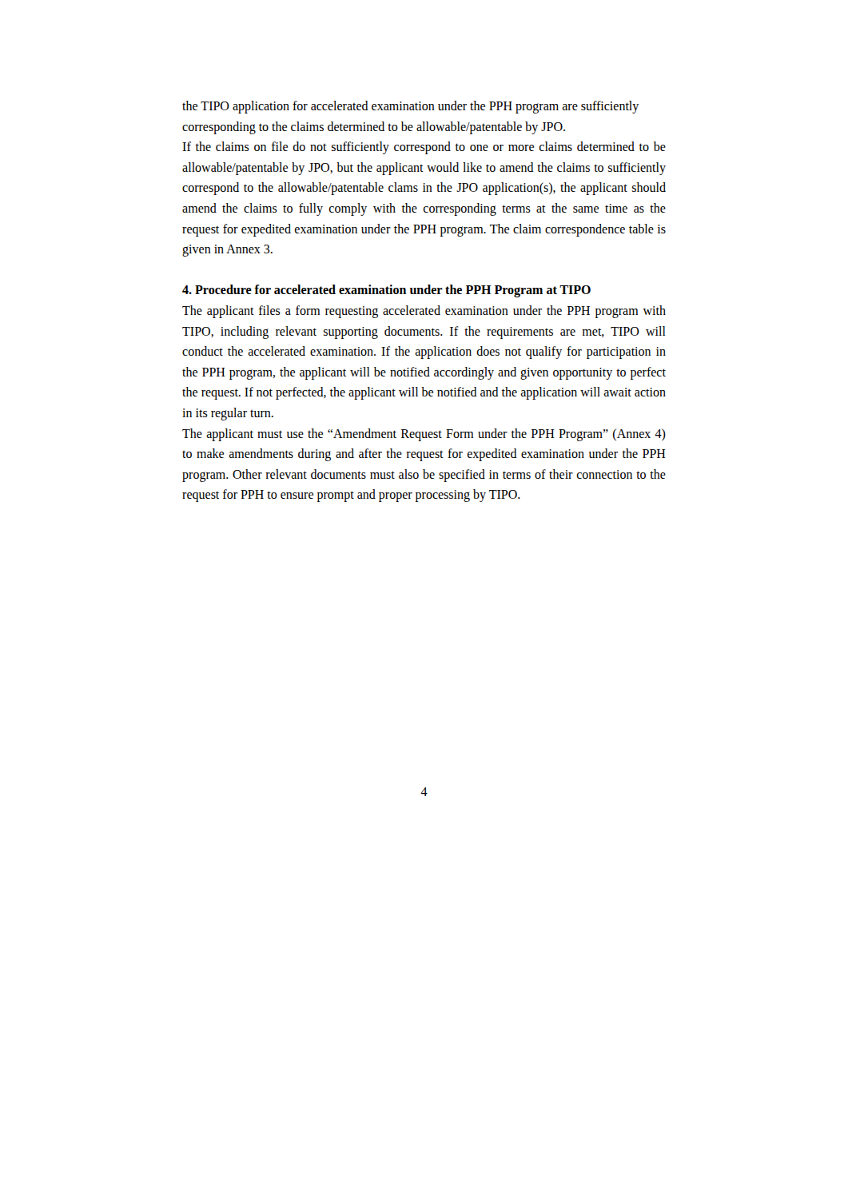the TIPO application for accelerated examination under the PPH program are sufficiently corresponding to the claims determined to be allowable/patentable by JPO.
If the claims on file do not sufficiently correspond to one or more claims determined to be allowable/patentable by JPO, but the applicant would like to amend the claims to sufficiently correspond to the allowable/patentable clams in the JPO application(s), the applicant should amend the claims to fully comply with the corresponding terms at the same time as the request for expedited examination under the PPH program. The claim correspondence table is given in Annex 3.
4. Procedure for accelerated examination under the PPH Program at TIPO
The applicant files a form requesting accelerated examination under the PPH program with TIPO, including relevant supporting documents. If the requirements are met, TIPO will conduct the accelerated examination. If the application does not qualify for participation in the PPH program, the applicant will be notified accordingly and given opportunity to perfect the request. If not perfected, the applicant will be notified and the application will await action in its regular turn.
The applicant must use the “Amendment Request Form under the PPH Program” (Annex 4) to make amendments during and after the request for expedited examination under the PPH program. Other relevant documents must also be specified in terms of their connection to the request for PPH to ensure prompt and proper processing by TIPO.
4